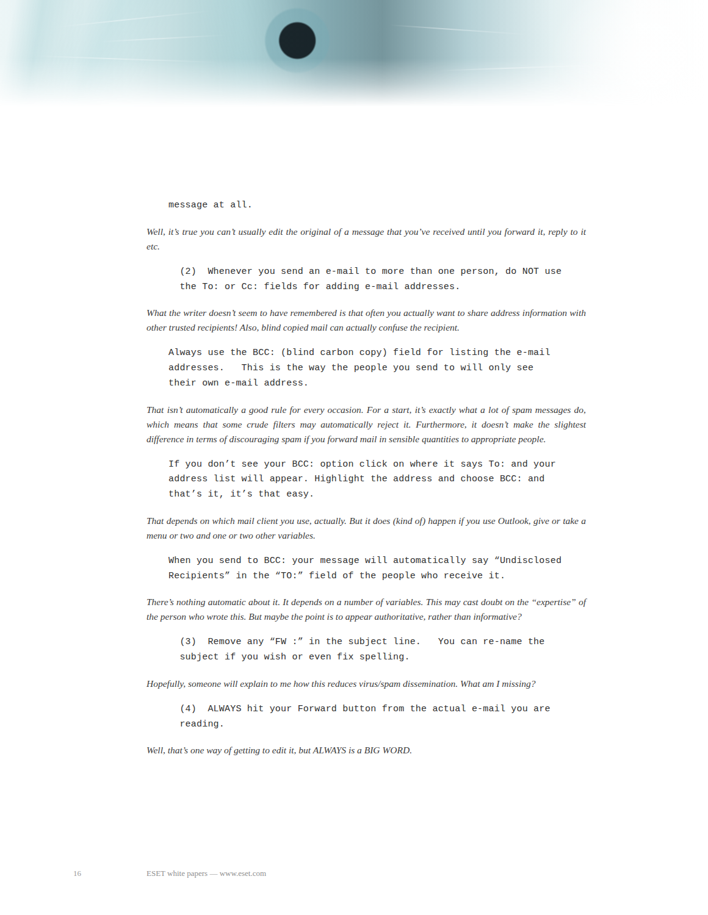message at all.
Well, it’s true you can’t usually edit the original of a message that you’ve received until you forward it, reply to it etc.
  (2)  Whenever you send an e-mail to more than one person, do NOT use
  the To: or Cc: fields for adding e-mail addresses.
What the writer doesn’t seem to have remembered is that often you actually want to share address information with other trusted recipients! Also, blind copied mail can actually confuse the recipient.
Always use the BCC: (blind carbon copy) field for listing the e-mail
addresses.   This is the way the people you send to will only see
their own e-mail address.
That isn’t automatically a good rule for every occasion. For a start, it’s exactly what a lot of spam messages do, which means that some crude filters may automatically reject it. Furthermore, it doesn’t make the slightest difference in terms of discouraging spam if you forward mail in sensible quantities to appropriate people.
If you don’t see your BCC: option click on where it says To: and your
address list will appear. Highlight the address and choose BCC: and
that’s it, it’s that easy.
That depends on which mail client you use, actually. But it does (kind of) happen if you use Outlook, give or take a menu or two and one or two other variables.
When you send to BCC: your message will automatically say “Undisclosed
Recipients” in the “TO:” field of the people who receive it.
There’s nothing automatic about it. It depends on a number of variables. This may cast doubt on the “expertise” of the person who wrote this. But maybe the point is to appear authoritative, rather than informative?
  (3)  Remove any “FW :” in the subject line.   You can re-name the
  subject if you wish or even fix spelling.
Hopefully, someone will explain to me how this reduces virus/spam dissemination. What am I missing?
  (4)  ALWAYS hit your Forward button from the actual e-mail you are
  reading.
Well, that’s one way of getting to edit it, but ALWAYS is a BIG WORD.
16
ESET white papers — www.eset.com